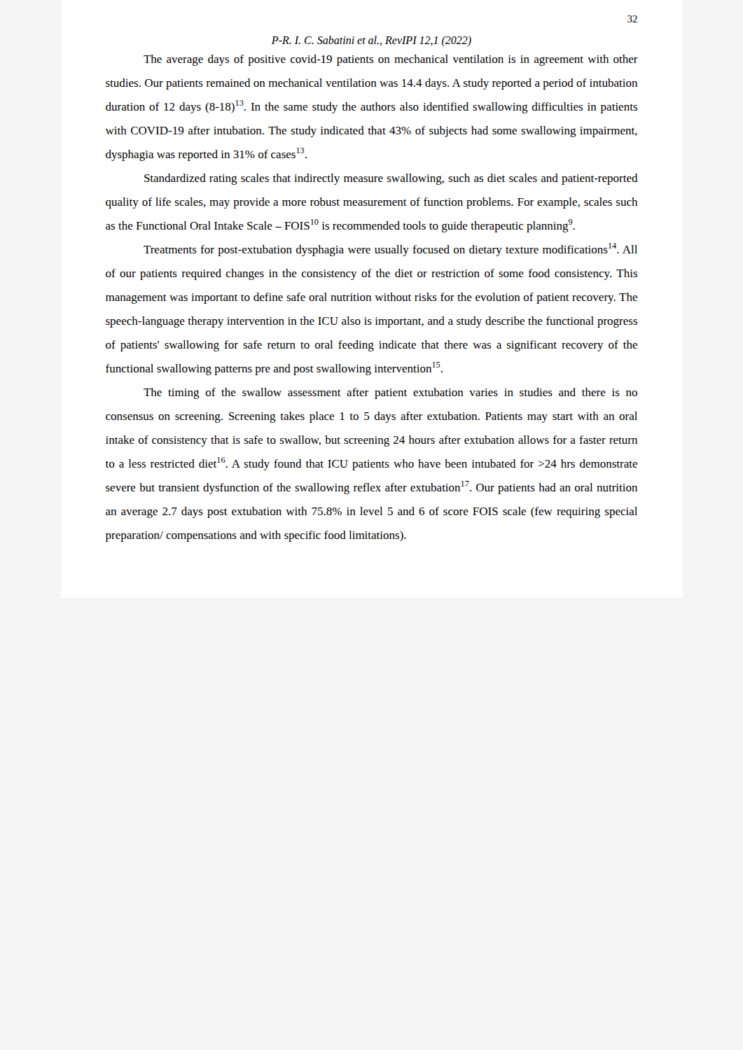32
P-R. I. C. Sabatini et al., RevIPI 12,1 (2022)
The average days of positive covid-19 patients on mechanical ventilation is in agreement with other studies. Our patients remained on mechanical ventilation was 14.4 days. A study reported a period of intubation duration of 12 days (8-18)13. In the same study the authors also identified swallowing difficulties in patients with COVID-19 after intubation. The study indicated that 43% of subjects had some swallowing impairment, dysphagia was reported in 31% of cases13.
Standardized rating scales that indirectly measure swallowing, such as diet scales and patient-reported quality of life scales, may provide a more robust measurement of function problems. For example, scales such as the Functional Oral Intake Scale – FOIS10 is recommended tools to guide therapeutic planning9.
Treatments for post-extubation dysphagia were usually focused on dietary texture modifications14. All of our patients required changes in the consistency of the diet or restriction of some food consistency. This management was important to define safe oral nutrition without risks for the evolution of patient recovery. The speech-language therapy intervention in the ICU also is important, and a study describe the functional progress of patients' swallowing for safe return to oral feeding indicate that there was a significant recovery of the functional swallowing patterns pre and post swallowing intervention15.
The timing of the swallow assessment after patient extubation varies in studies and there is no consensus on screening. Screening takes place 1 to 5 days after extubation. Patients may start with an oral intake of consistency that is safe to swallow, but screening 24 hours after extubation allows for a faster return to a less restricted diet16. A study found that ICU patients who have been intubated for >24 hrs demonstrate severe but transient dysfunction of the swallowing reflex after extubation17. Our patients had an oral nutrition an average 2.7 days post extubation with 75.8% in level 5 and 6 of score FOIS scale (few requiring special preparation/ compensations and with specific food limitations).